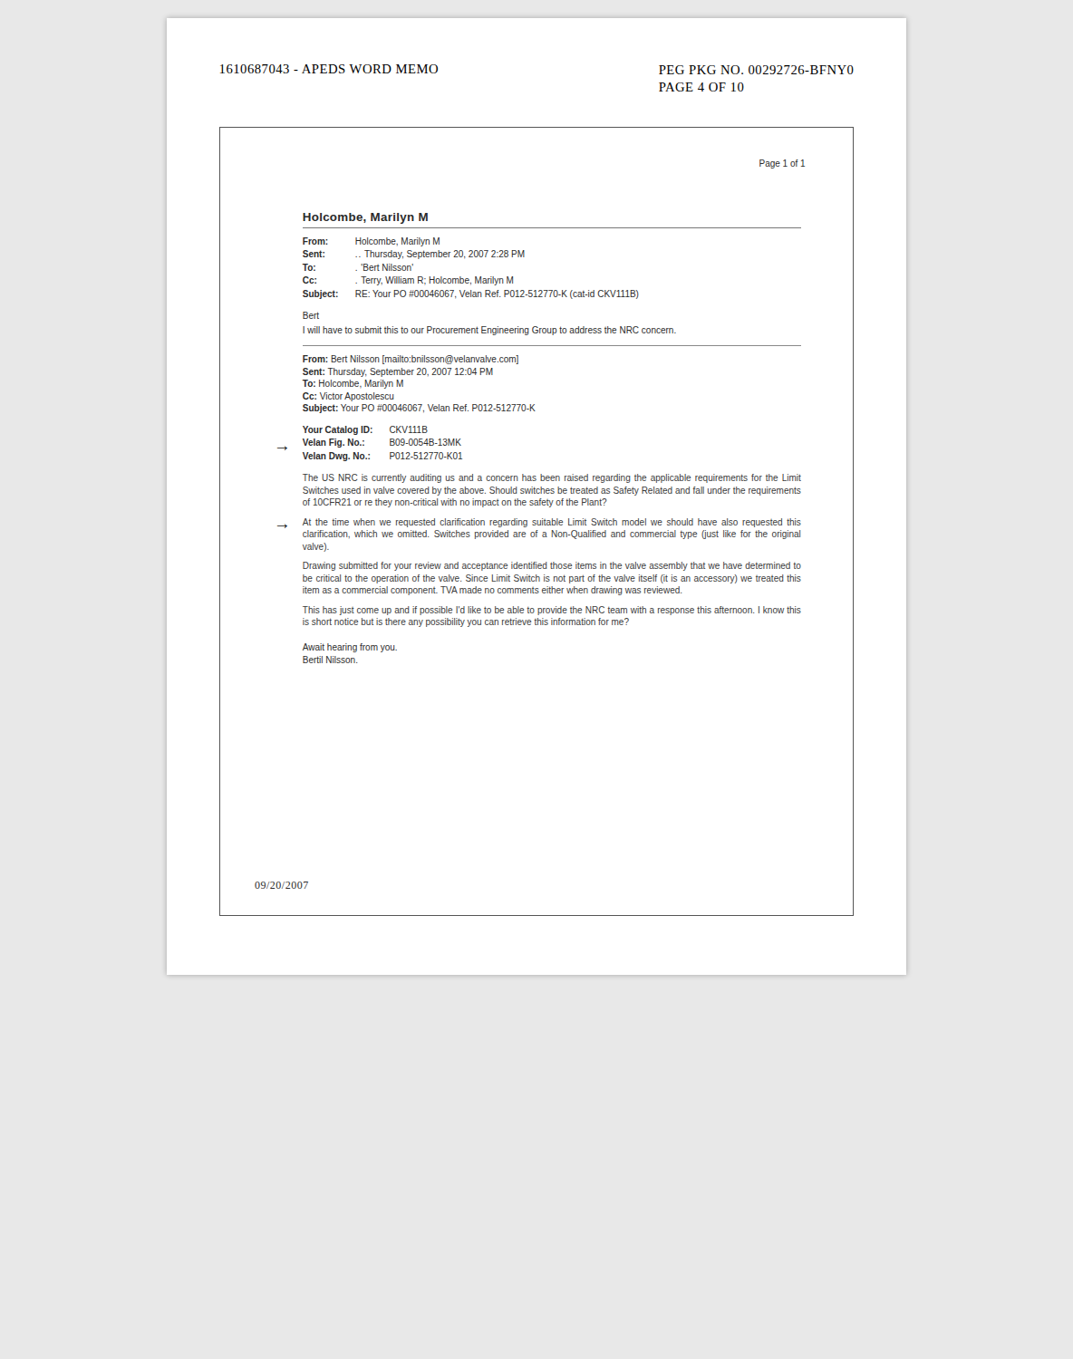1610687043 - APEDS WORD MEMO
PEG PKG NO. 00292726-BFNY0
PAGE 4 OF 10
Page 1 of 1
→ →
Holcombe, Marilyn M
| From: | Holcombe, Marilyn M |
| Sent: | .. Thursday, September 20, 2007 2:28 PM |
| To: | . 'Bert Nilsson' |
| Cc: | . Terry, William R; Holcombe, Marilyn M |
| Subject: | RE: Your PO #00046067, Velan Ref. P012-512770-K (cat-id CKV111B) |
Bert
I will have to submit this to our Procurement Engineering Group to address the NRC concern.
From: Bert Nilsson [mailto:bnilsson@velanvalve.com]
Sent: Thursday, September 20, 2007 12:04 PM
To: Holcombe, Marilyn M
Cc: Victor Apostolescu
Subject: Your PO #00046067, Velan Ref. P012-512770-K
| Your Catalog ID: | CKV111B |
| Velan Fig. No.: | B09-0054B-13MK |
| Velan Dwg. No.: | P012-512770-K01 |
The US NRC is currently auditing us and a concern has been raised regarding the applicable requirements for the Limit Switches used in valve covered by the above. Should switches be treated as Safety Related and fall under the requirements of 10CFR21 or re they non-critical with no impact on the safety of the Plant?
At the time when we requested clarification regarding suitable Limit Switch model we should have also requested this clarification, which we omitted. Switches provided are of a Non-Qualified and commercial type (just like for the original valve).
Drawing submitted for your review and acceptance identified those items in the valve assembly that we have determined to be critical to the operation of the valve. Since Limit Switch is not part of the valve itself (it is an accessory) we treated this item as a commercial component. TVA made no comments either when drawing was reviewed.
This has just come up and if possible I'd like to be able to provide the NRC team with a response this afternoon. I know this is short notice but is there any possibility you can retrieve this information for me?
Await hearing from you.
Bertil Nilsson.
09/20/2007